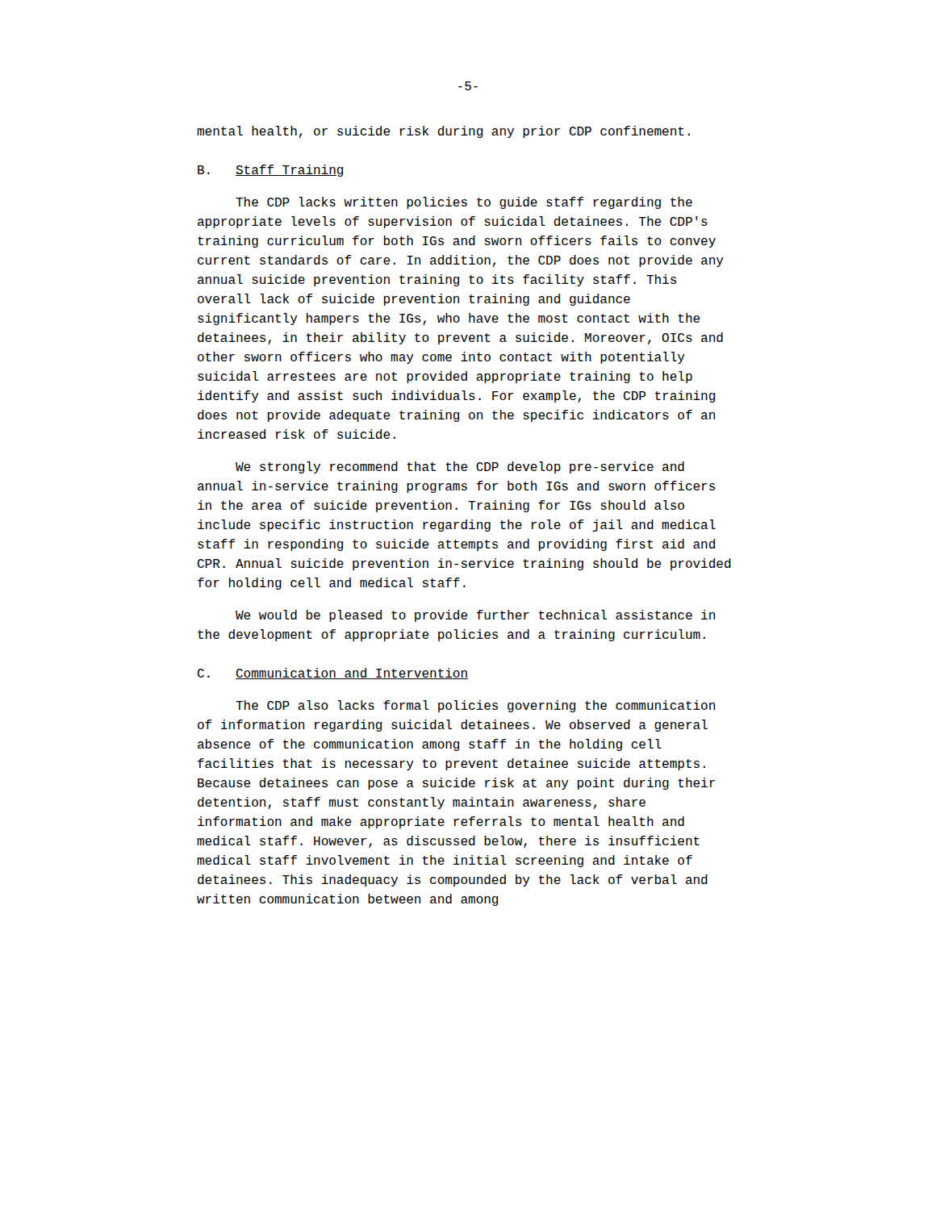-5-
mental health, or suicide risk during any prior CDP confinement.
B. Staff Training
The CDP lacks written policies to guide staff regarding the appropriate levels of supervision of suicidal detainees. The CDP's training curriculum for both IGs and sworn officers fails to convey current standards of care. In addition, the CDP does not provide any annual suicide prevention training to its facility staff. This overall lack of suicide prevention training and guidance significantly hampers the IGs, who have the most contact with the detainees, in their ability to prevent a suicide. Moreover, OICs and other sworn officers who may come into contact with potentially suicidal arrestees are not provided appropriate training to help identify and assist such individuals. For example, the CDP training does not provide adequate training on the specific indicators of an increased risk of suicide.
We strongly recommend that the CDP develop pre-service and annual in-service training programs for both IGs and sworn officers in the area of suicide prevention. Training for IGs should also include specific instruction regarding the role of jail and medical staff in responding to suicide attempts and providing first aid and CPR. Annual suicide prevention in-service training should be provided for holding cell and medical staff.
We would be pleased to provide further technical assistance in the development of appropriate policies and a training curriculum.
C. Communication and Intervention
The CDP also lacks formal policies governing the communication of information regarding suicidal detainees. We observed a general absence of the communication among staff in the holding cell facilities that is necessary to prevent detainee suicide attempts. Because detainees can pose a suicide risk at any point during their detention, staff must constantly maintain awareness, share information and make appropriate referrals to mental health and medical staff. However, as discussed below, there is insufficient medical staff involvement in the initial screening and intake of detainees. This inadequacy is compounded by the lack of verbal and written communication between and among